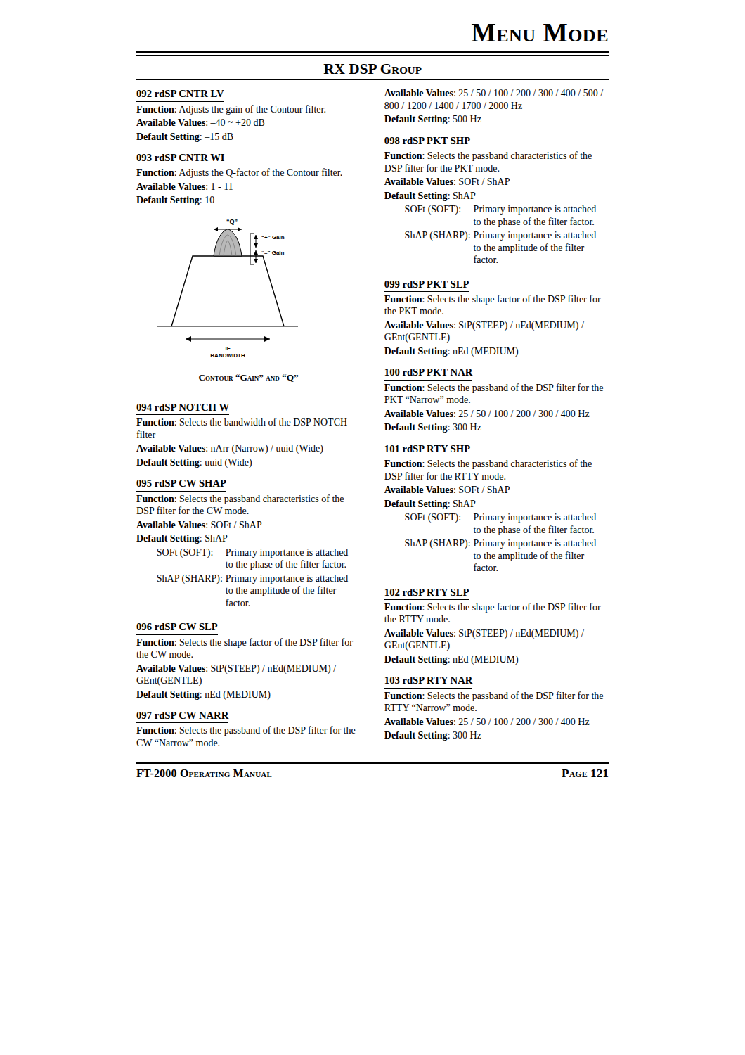Menu Mode
RX DSP Group
092 rdSP CNTR LV
Function: Adjusts the gain of the Contour filter.
Available Values: –40 ~ +20 dB
Default Setting: –15 dB
093 rdSP CNTR WI
Function: Adjusts the Q-factor of the Contour filter.
Available Values: 1 - 11
Default Setting: 10
“Q” “+” Gain “–” Gain IF BANDWIDTH
Contour “Gain” and “Q”
094 rdSP NOTCH W
Function: Selects the bandwidth of the DSP NOTCH filter
Available Values: nArr (Narrow) / uuid (Wide)
Default Setting: uuid (Wide)
095 rdSP CW SHAP
Function: Selects the passband characteristics of the DSP filter for the CW mode.
Available Values: SOFt / ShAP
Default Setting: ShAP
| SOFt (SOFT): | Primary importance is attached to the phase of the filter factor. |
| ShAP (SHARP): | Primary importance is attached to the amplitude of the filter factor. |
096 rdSP CW SLP
Function: Selects the shape factor of the DSP filter for the CW mode.
Available Values: StP(STEEP) / nEd(MEDIUM) / GEnt(GENTLE)
Default Setting: nEd (MEDIUM)
097 rdSP CW NARR
Function: Selects the passband of the DSP filter for the CW “Narrow” mode.
Available Values: 25 / 50 / 100 / 200 / 300 / 400 / 500 / 800 / 1200 / 1400 / 1700 / 2000 Hz
Default Setting: 500 Hz
098 rdSP PKT SHP
Function: Selects the passband characteristics of the DSP filter for the PKT mode.
Available Values: SOFt / ShAP
Default Setting: ShAP
| SOFt (SOFT): | Primary importance is attached to the phase of the filter factor. |
| ShAP (SHARP): | Primary importance is attached to the amplitude of the filter factor. |
099 rdSP PKT SLP
Function: Selects the shape factor of the DSP filter for the PKT mode.
Available Values: StP(STEEP) / nEd(MEDIUM) / GEnt(GENTLE)
Default Setting: nEd (MEDIUM)
100 rdSP PKT NAR
Function: Selects the passband of the DSP filter for the PKT “Narrow” mode.
Available Values: 25 / 50 / 100 / 200 / 300 / 400 Hz
Default Setting: 300 Hz
101 rdSP RTY SHP
Function: Selects the passband characteristics of the DSP filter for the RTTY mode.
Available Values: SOFt / ShAP
Default Setting: ShAP
| SOFt (SOFT): | Primary importance is attached to the phase of the filter factor. |
| ShAP (SHARP): | Primary importance is attached to the amplitude of the filter factor. |
102 rdSP RTY SLP
Function: Selects the shape factor of the DSP filter for the RTTY mode.
Available Values: StP(STEEP) / nEd(MEDIUM) / GEnt(GENTLE)
Default Setting: nEd (MEDIUM)
103 rdSP RTY NAR
Function: Selects the passband of the DSP filter for the RTTY “Narrow” mode.
Available Values: 25 / 50 / 100 / 200 / 300 / 400 Hz
Default Setting: 300 Hz
FT-2000 Operating Manual
Page 121